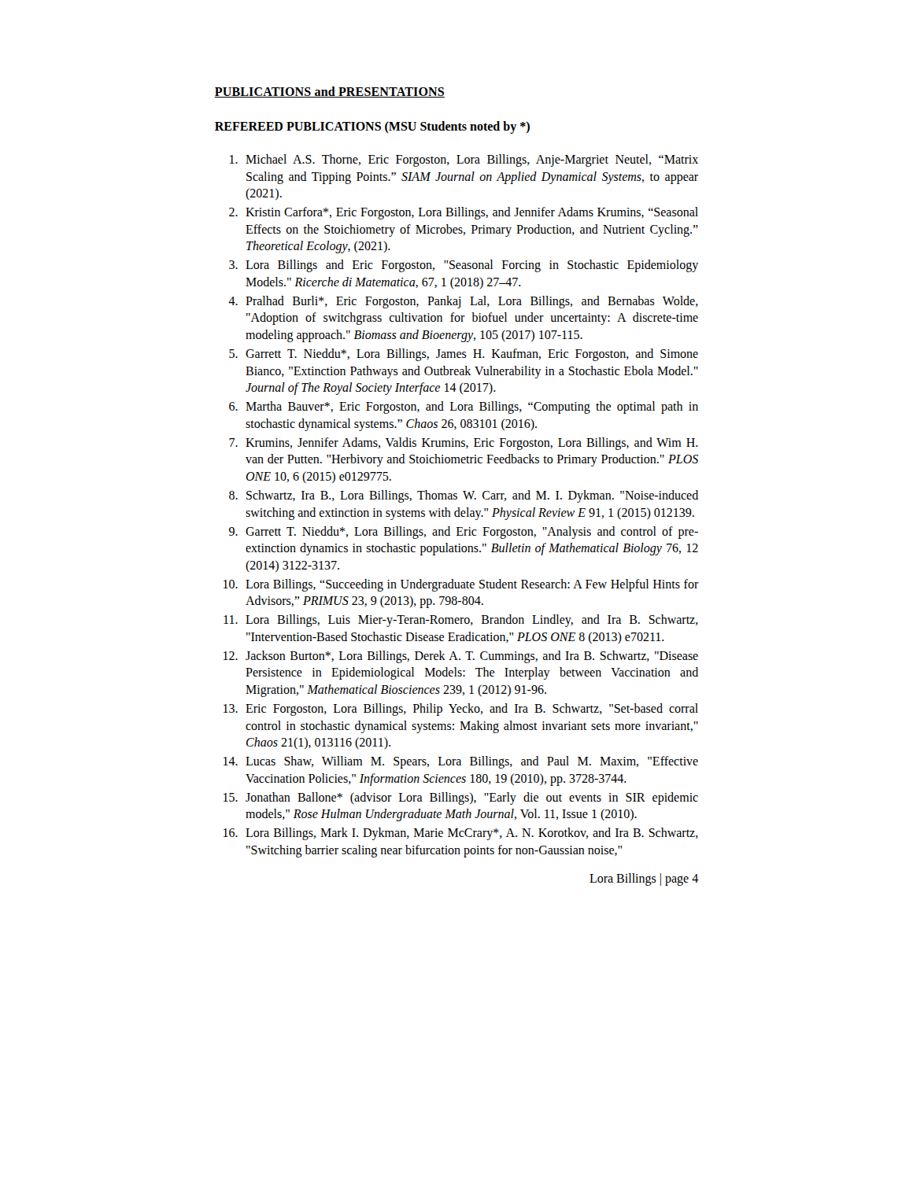PUBLICATIONS and PRESENTATIONS
REFEREED PUBLICATIONS (MSU Students noted by *)
Michael A.S. Thorne, Eric Forgoston, Lora Billings, Anje-Margriet Neutel, “Matrix Scaling and Tipping Points.” SIAM Journal on Applied Dynamical Systems, to appear (2021).
Kristin Carfora*, Eric Forgoston, Lora Billings, and Jennifer Adams Krumins, “Seasonal Effects on the Stoichiometry of Microbes, Primary Production, and Nutrient Cycling.” Theoretical Ecology, (2021).
Lora Billings and Eric Forgoston, "Seasonal Forcing in Stochastic Epidemiology Models." Ricerche di Matematica, 67, 1 (2018) 27–47.
Pralhad Burli*, Eric Forgoston, Pankaj Lal, Lora Billings, and Bernabas Wolde, "Adoption of switchgrass cultivation for biofuel under uncertainty: A discrete-time modeling approach." Biomass and Bioenergy, 105 (2017) 107-115.
Garrett T. Nieddu*, Lora Billings, James H. Kaufman, Eric Forgoston, and Simone Bianco, "Extinction Pathways and Outbreak Vulnerability in a Stochastic Ebola Model." Journal of The Royal Society Interface 14 (2017).
Martha Bauver*, Eric Forgoston, and Lora Billings, “Computing the optimal path in stochastic dynamical systems.” Chaos 26, 083101 (2016).
Krumins, Jennifer Adams, Valdis Krumins, Eric Forgoston, Lora Billings, and Wim H. van der Putten. "Herbivory and Stoichiometric Feedbacks to Primary Production." PLOS ONE 10, 6 (2015) e0129775.
Schwartz, Ira B., Lora Billings, Thomas W. Carr, and M. I. Dykman. "Noise-induced switching and extinction in systems with delay." Physical Review E 91, 1 (2015) 012139.
Garrett T. Nieddu*, Lora Billings, and Eric Forgoston, "Analysis and control of pre-extinction dynamics in stochastic populations." Bulletin of Mathematical Biology 76, 12 (2014) 3122-3137.
Lora Billings, “Succeeding in Undergraduate Student Research: A Few Helpful Hints for Advisors,” PRIMUS 23, 9 (2013), pp. 798-804.
Lora Billings, Luis Mier-y-Teran-Romero, Brandon Lindley, and Ira B. Schwartz, "Intervention-Based Stochastic Disease Eradication," PLOS ONE 8 (2013) e70211.
Jackson Burton*, Lora Billings, Derek A. T. Cummings, and Ira B. Schwartz, "Disease Persistence in Epidemiological Models: The Interplay between Vaccination and Migration," Mathematical Biosciences 239, 1 (2012) 91-96.
Eric Forgoston, Lora Billings, Philip Yecko, and Ira B. Schwartz, "Set-based corral control in stochastic dynamical systems: Making almost invariant sets more invariant," Chaos 21(1), 013116 (2011).
Lucas Shaw, William M. Spears, Lora Billings, and Paul M. Maxim, "Effective Vaccination Policies," Information Sciences 180, 19 (2010), pp. 3728-3744.
Jonathan Ballone* (advisor Lora Billings), "Early die out events in SIR epidemic models," Rose Hulman Undergraduate Math Journal, Vol. 11, Issue 1 (2010).
Lora Billings, Mark I. Dykman, Marie McCrary*, A. N. Korotkov, and Ira B. Schwartz, "Switching barrier scaling near bifurcation points for non-Gaussian noise,"
Lora Billings | page 4